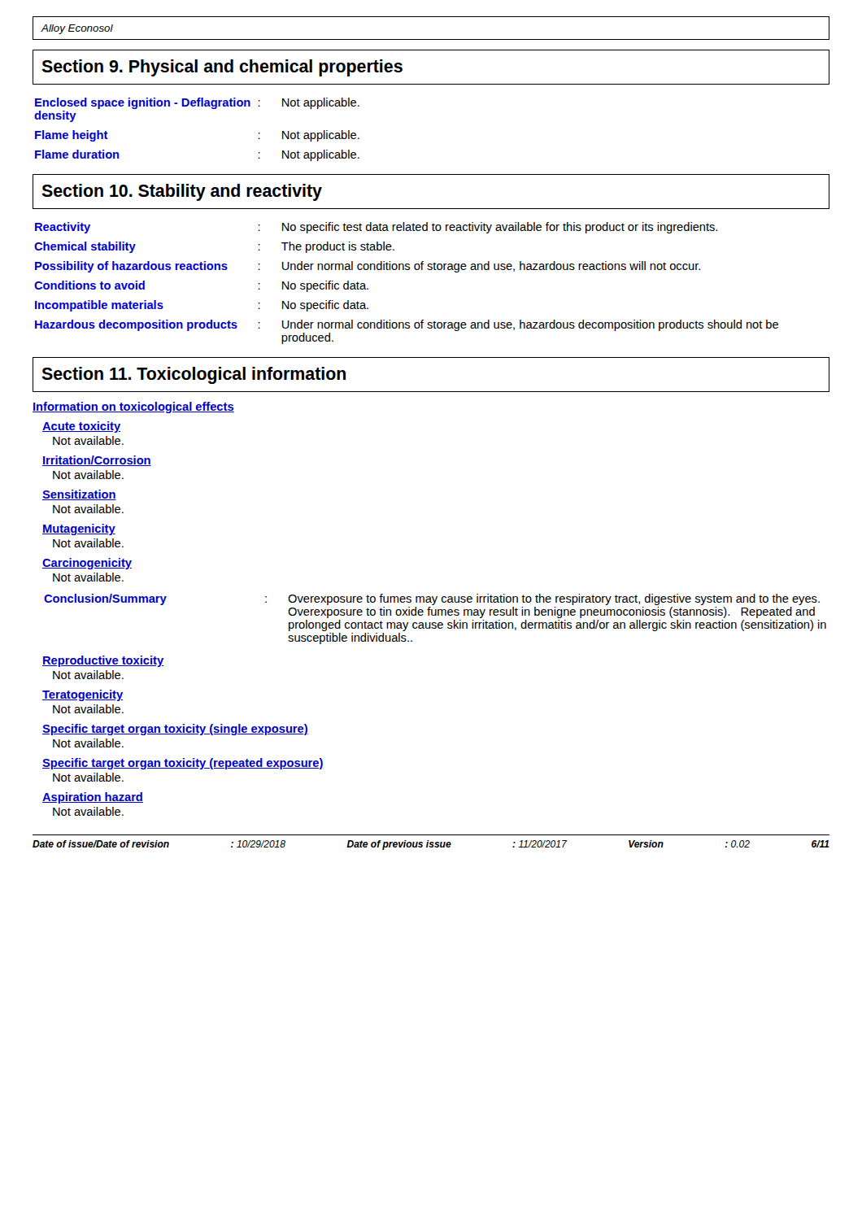Alloy Econosol
Section 9. Physical and chemical properties
| Enclosed space ignition - Deflagration density | : | Not applicable. |
| Flame height | : | Not applicable. |
| Flame duration | : | Not applicable. |
Section 10. Stability and reactivity
| Reactivity | : | No specific test data related to reactivity available for this product or its ingredients. |
| Chemical stability | : | The product is stable. |
| Possibility of hazardous reactions | : | Under normal conditions of storage and use, hazardous reactions will not occur. |
| Conditions to avoid | : | No specific data. |
| Incompatible materials | : | No specific data. |
| Hazardous decomposition products | : | Under normal conditions of storage and use, hazardous decomposition products should not be produced. |
Section 11. Toxicological information
Information on toxicological effects
Acute toxicity
Not available.
Irritation/Corrosion
Not available.
Sensitization
Not available.
Mutagenicity
Not available.
Carcinogenicity
Not available.
| Conclusion/Summary | : | Overexposure to fumes may cause irritation to the respiratory tract, digestive system and to the eyes. Overexposure to tin oxide fumes may result in benigne pneumoconiosis (stannosis). Repeated and prolonged contact may cause skin irritation, dermatitis and/or an allergic skin reaction (sensitization) in susceptible individuals.. |
Reproductive toxicity
Not available.
Teratogenicity
Not available.
Specific target organ toxicity (single exposure)
Not available.
Specific target organ toxicity (repeated exposure)
Not available.
Aspiration hazard
Not available.
Date of issue/Date of revision : 10/29/2018 Date of previous issue : 11/20/2017 Version : 0.02 6/11